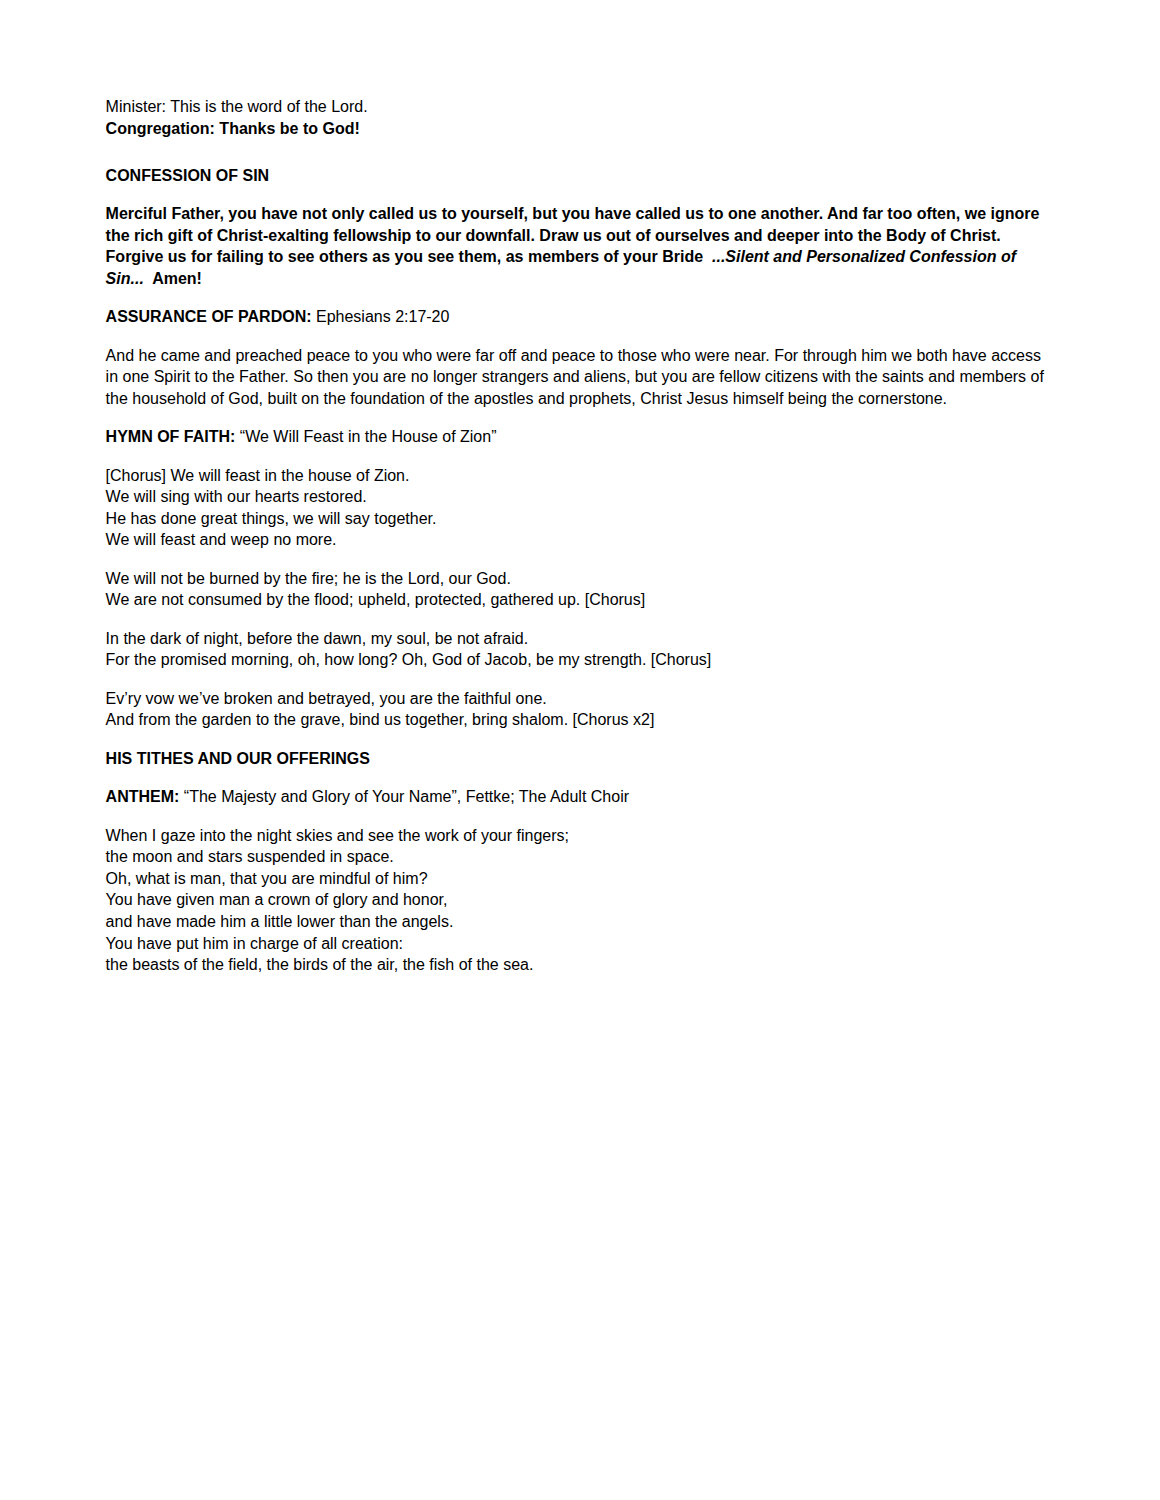Minister: This is the word of the Lord.
Congregation: Thanks be to God!
CONFESSION OF SIN
Merciful Father, you have not only called us to yourself, but you have called us to one another. And far too often, we ignore the rich gift of Christ-exalting fellowship to our downfall. Draw us out of ourselves and deeper into the Body of Christ. Forgive us for failing to see others as you see them, as members of your Bride ...Silent and Personalized Confession of Sin... Amen!
ASSURANCE OF PARDON: Ephesians 2:17-20
And he came and preached peace to you who were far off and peace to those who were near. For through him we both have access in one Spirit to the Father. So then you are no longer strangers and aliens, but you are fellow citizens with the saints and members of the household of God, built on the foundation of the apostles and prophets, Christ Jesus himself being the cornerstone.
HYMN OF FAITH: “We Will Feast in the House of Zion”
[Chorus] We will feast in the house of Zion.
We will sing with our hearts restored.
He has done great things, we will say together.
We will feast and weep no more.
We will not be burned by the fire; he is the Lord, our God.
We are not consumed by the flood; upheld, protected, gathered up. [Chorus]
In the dark of night, before the dawn, my soul, be not afraid.
For the promised morning, oh, how long? Oh, God of Jacob, be my strength. [Chorus]
Ev’ry vow we’ve broken and betrayed, you are the faithful one.
And from the garden to the grave, bind us together, bring shalom. [Chorus x2]
HIS TITHES AND OUR OFFERINGS
ANTHEM: “The Majesty and Glory of Your Name”, Fettke; The Adult Choir
When I gaze into the night skies and see the work of your fingers;
the moon and stars suspended in space.
Oh, what is man, that you are mindful of him?
You have given man a crown of glory and honor,
and have made him a little lower than the angels.
You have put him in charge of all creation:
the beasts of the field, the birds of the air, the fish of the sea.